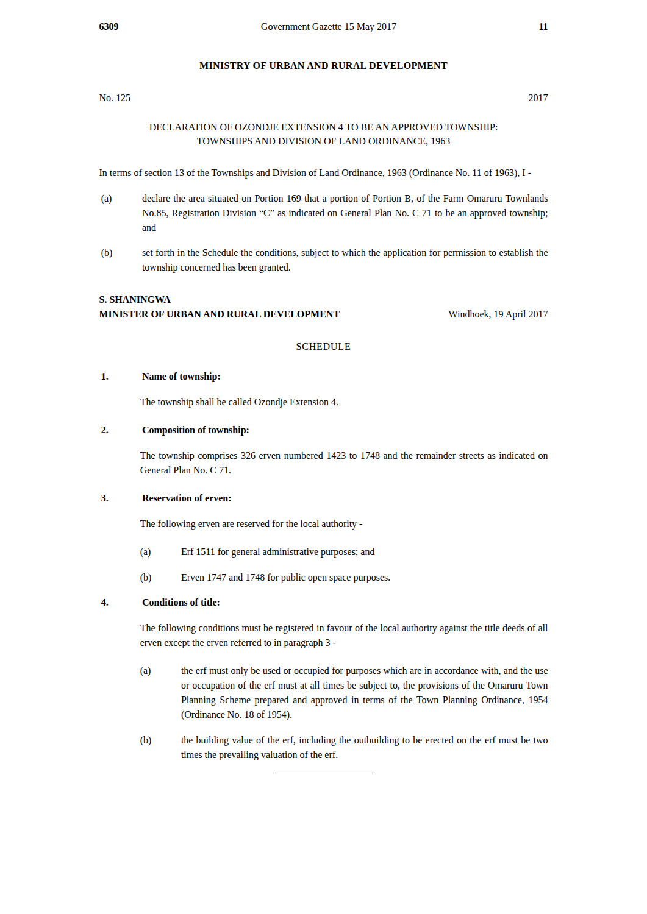6309 Government Gazette 15 May 2017 11
MINISTRY OF URBAN AND RURAL DEVELOPMENT
No. 125 2017
DECLARATION OF OZONDJE EXTENSION 4 TO BE AN APPROVED TOWNSHIP:
TOWNSHIPS AND DIVISION OF LAND ORDINANCE, 1963
In terms of section 13 of the Townships and Division of Land Ordinance, 1963 (Ordinance No. 11 of 1963), I -
(a) declare the area situated on Portion 169 that a portion of Portion B, of the Farm Omaruru Townlands No.85, Registration Division “C” as indicated on General Plan No. C 71 to be an approved township; and
(b) set forth in the Schedule the conditions, subject to which the application for permission to establish the township concerned has been granted.
S. SHANINGWA
MINISTER OF URBAN AND RURAL DEVELOPMENT Windhoek, 19 April 2017
SCHEDULE
1. Name of township:
The township shall be called Ozondje Extension 4.
2. Composition of township:
The township comprises 326 erven numbered 1423 to 1748 and the remainder streets as indicated on General Plan No. C 71.
3. Reservation of erven:
The following erven are reserved for the local authority -
(a) Erf 1511 for general administrative purposes; and
(b) Erven 1747 and 1748 for public open space purposes.
4. Conditions of title:
The following conditions must be registered in favour of the local authority against the title deeds of all erven except the erven referred to in paragraph 3 -
(a) the erf must only be used or occupied for purposes which are in accordance with, and the use or occupation of the erf must at all times be subject to, the provisions of the Omaruru Town Planning Scheme prepared and approved in terms of the Town Planning Ordinance, 1954 (Ordinance No. 18 of 1954).
(b) the building value of the erf, including the outbuilding to be erected on the erf must be two times the prevailing valuation of the erf.